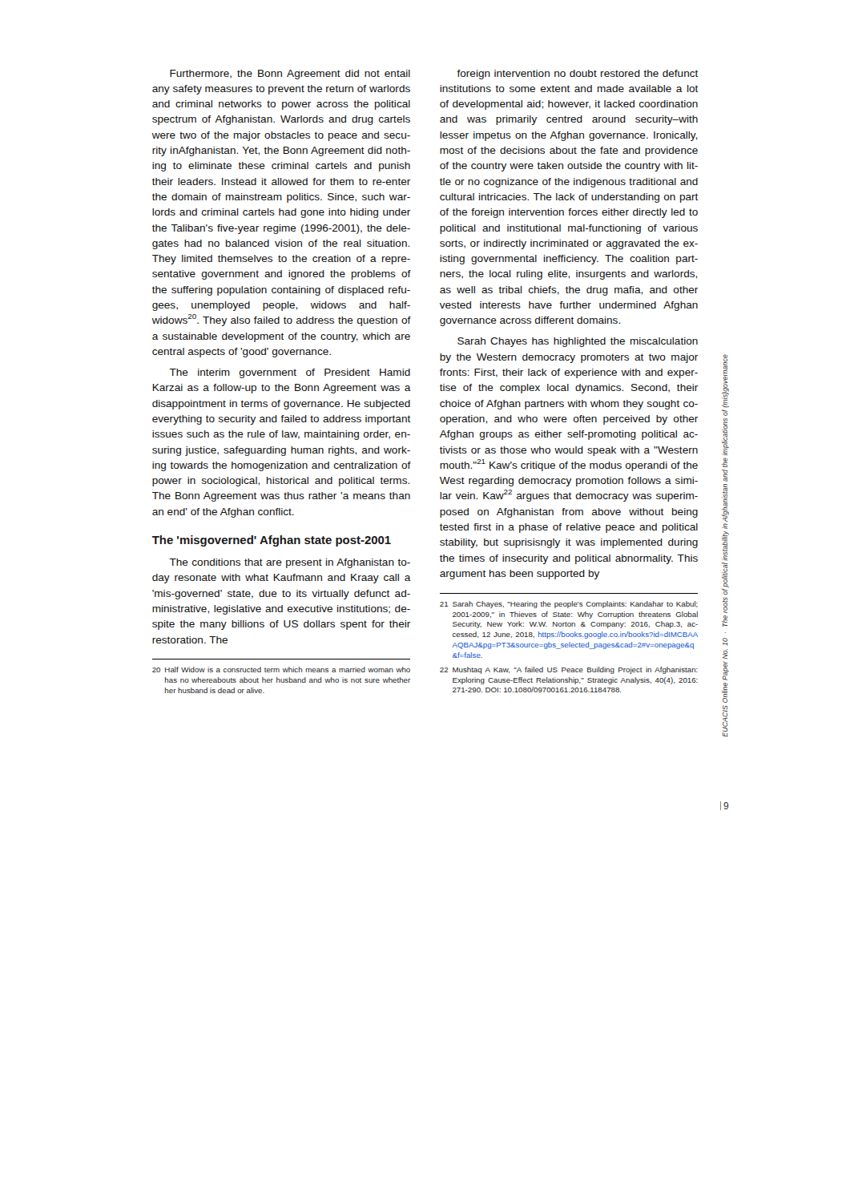Furthermore, the Bonn Agreement did not entail any safety measures to prevent the return of warlords and criminal networks to power across the political spectrum of Afghanistan. Warlords and drug cartels were two of the major obstacles to peace and security inAfghanistan. Yet, the Bonn Agreement did nothing to eliminate these criminal cartels and punish their leaders. Instead it allowed for them to re-enter the domain of mainstream politics. Since, such warlords and criminal cartels had gone into hiding under the Taliban's five-year regime (1996-2001), the delegates had no balanced vision of the real situation. They limited themselves to the creation of a representative government and ignored the problems of the suffering population containing of displaced refugees, unemployed people, widows and half-widows20. They also failed to address the question of a sustainable development of the country, which are central aspects of 'good' governance.
The interim government of President Hamid Karzai as a follow-up to the Bonn Agreement was a disappointment in terms of governance. He subjected everything to security and failed to address important issues such as the rule of law, maintaining order, ensuring justice, safeguarding human rights, and working towards the homogenization and centralization of power in sociological, historical and political terms. The Bonn Agreement was thus rather 'a means than an end' of the Afghan conflict.
The 'misgoverned' Afghan state post-2001
The conditions that are present in Afghanistan today resonate with what Kaufmann and Kraay call a 'mis-governed' state, due to its virtually defunct administrative, legislative and executive institutions; despite the many billions of US dollars spent for their restoration. The
20 Half Widow is a consructed term which means a married woman who has no whereabouts about her husband and who is not sure whether her husband is dead or alive.
foreign intervention no doubt restored the defunct institutions to some extent and made available a lot of developmental aid; however, it lacked coordination and was primarily centred around security–with lesser impetus on the Afghan governance. Ironically, most of the decisions about the fate and providence of the country were taken outside the country with little or no cognizance of the indigenous traditional and cultural intricacies. The lack of understanding on part of the foreign intervention forces either directly led to political and institutional mal-functioning of various sorts, or indirectly incriminated or aggravated the existing governmental inefficiency. The coalition partners, the local ruling elite, insurgents and warlords, as well as tribal chiefs, the drug mafia, and other vested interests have further undermined Afghan governance across different domains.
Sarah Chayes has highlighted the miscalculation by the Western democracy promoters at two major fronts: First, their lack of experience with and expertise of the complex local dynamics. Second, their choice of Afghan partners with whom they sought cooperation, and who were often perceived by other Afghan groups as either self-promoting political activists or as those who would speak with a "Western mouth."21 Kaw's critique of the modus operandi of the West regarding democracy promotion follows a similar vein. Kaw22 argues that democracy was superimposed on Afghanistan from above without being tested first in a phase of relative peace and political stability, but suprisisngly it was implemented during the times of insecurity and political abnormality. This argument has been supported by
21 Sarah Chayes, "Hearing the people's Complaints: Kandahar to Kabul; 2001-2009," in Thieves of State: Why Corruption threatens Global Security, New York: W.W. Norton & Company: 2016, Chap.3, accessed, 12 June, 2018, https://books.google.co.in/books?id=dIMCBAAAQBAJ&pg=PT3&source=gbs_selected_pages&cad=2#v=onepage&q&f=false.
22 Mushtaq A Kaw, "A failed US Peace Building Project in Afghanistan: Exploring Cause-Effect Relationship," Strategic Analysis, 40(4), 2016: 271-290. DOI: 10.1080/09700161.2016.1184788.
EUCACIS Online Paper No. 10 · The roots of political instability in Afghanistan and the implications of (mis)governance
9